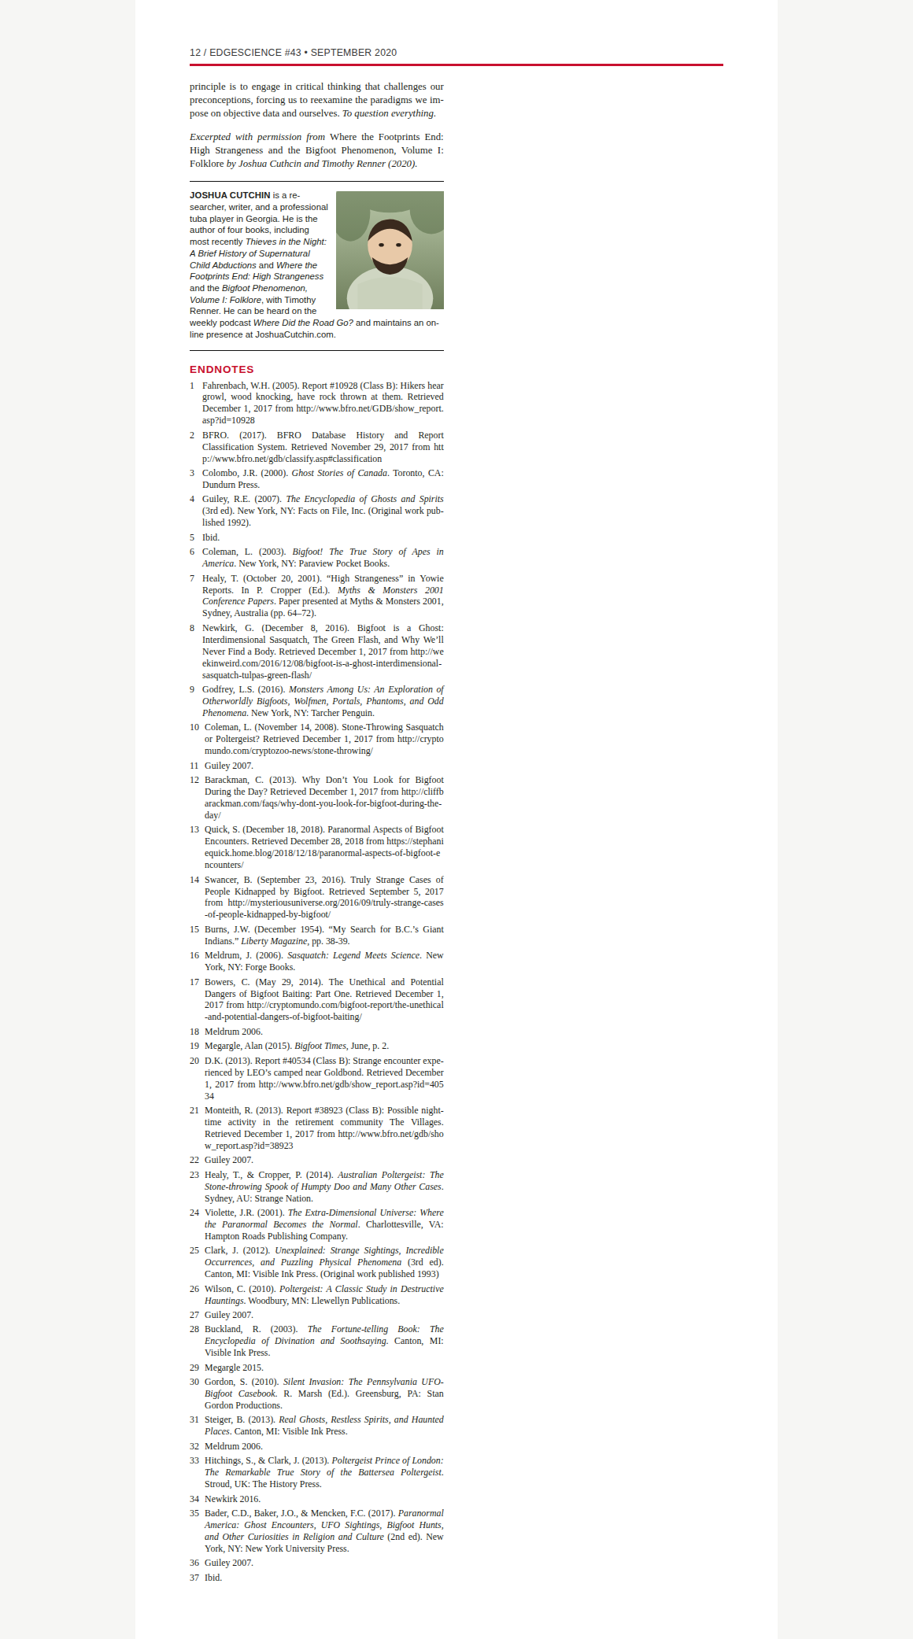12 / EDGESCIENCE #43 • SEPTEMBER 2020
principle is to engage in critical thinking that challenges our pre­conceptions, forcing us to reexamine the paradigms we impose on objective data and ourselves. To question everything.
Excerpted with permission from Where the Footprints End: High Strangeness and the Bigfoot Phenomenon, Volume I: Folklore by Joshua Cuthcin and Timothy Renner (2020).
Nicole Eason
JOSHUA CUTCHIN is a researcher, writer, and a professional tuba player in Georgia. He is the author of four books, including most recently Thieves in the Night: A Brief History of Supernatural Child Abductions and Where the Footprints End: High Strangeness and the Bigfoot Phenomenon, Volume I: Folklore, with Timothy Renner. He can be heard on the weekly podcast Where Did the Road Go? and maintains an online presence at JoshuaCutchin.com.
ENDNOTES
Fahrenbach, W.H. (2005). Report #10928 (Class B): Hikers hear growl, wood knocking, have rock thrown at them. Retrieved December 1, 2017 from http://www.bfro.net/GDB/show_report.asp?id=10928
BFRO. (2017). BFRO Database History and Report Classification System. Retrieved November 29, 2017 from http://www.bfro.net/gdb/classify.asp#classification
Colombo, J.R. (2000). Ghost Stories of Canada. Toronto, CA: Dundurn Press.
Guiley, R.E. (2007). The Encyclopedia of Ghosts and Spirits (3rd ed). New York, NY: Facts on File, Inc. (Original work published 1992).
Ibid.
Coleman, L. (2003). Bigfoot! The True Story of Apes in America. New York, NY: Paraview Pocket Books.
Healy, T. (October 20, 2001). “High Strangeness” in Yowie Reports. In P. Cropper (Ed.). Myths & Monsters 2001 Conference Papers. Paper presented at Myths & Monsters 2001, Sydney, Australia (pp. 64–72).
Newkirk, G. (December 8, 2016). Bigfoot is a Ghost: Interdimensional Sasquatch, The Green Flash, and Why We’ll Never Find a Body. Retrieved December 1, 2017 from http://weekinweird.com/2016/12/08/bigfoot-is-a-ghost-interdimensional-sasquatch-tulpas-green-flash/
Godfrey, L.S. (2016). Monsters Among Us: An Exploration of Otherworldly Bigfoots, Wolfmen, Portals, Phantoms, and Odd Phenomena. New York, NY: Tarcher Penguin.
Coleman, L. (November 14, 2008). Stone-Throwing Sasquatch or Poltergeist? Retrieved December 1, 2017 from http://cryptomundo.com/cryptozoo-news/stone-throwing/
Guiley 2007.
Barackman, C. (2013). Why Don’t You Look for Bigfoot During the Day? Retrieved December 1, 2017 from http://cliffbarackman.com/faqs/why-dont-you-look-for-bigfoot-during-the-day/
Quick, S. (December 18, 2018). Paranormal Aspects of Bigfoot Encounters. Retrieved December 28, 2018 from https://stephaniequick.home.blog/2018/12/18/paranormal-aspects-of-bigfoot-encounters/
Swancer, B. (September 23, 2016). Truly Strange Cases of People Kidnapped by Bigfoot. Retrieved September 5, 2017 from http://mysteriousuniverse.org/2016/09/truly-strange-cases-of-people-kidnapped-by-bigfoot/
Burns, J.W. (December 1954). “My Search for B.C.’s Giant Indians.” Liberty Magazine, pp. 38-39.
Meldrum, J. (2006). Sasquatch: Legend Meets Science. New York, NY: Forge Books.
Bowers, C. (May 29, 2014). The Unethical and Potential Dangers of Bigfoot Baiting: Part One. Retrieved December 1, 2017 from http://cryptomundo.com/bigfoot-report/the-unethical-and-potential-dangers-of-bigfoot-baiting/
Meldrum 2006.
Megargle, Alan (2015). Bigfoot Times, June, p. 2.
D.K. (2013). Report #40534 (Class B): Strange encounter experienced by LEO’s camped near Goldbond. Retrieved December 1, 2017 from http://www.bfro.net/gdb/show_report.asp?id=40534
Monteith, R. (2013). Report #38923 (Class B): Possible nighttime activity in the retirement community The Villages. Retrieved December 1, 2017 from http://www.bfro.net/gdb/show_report.asp?id=38923
Guiley 2007.
Healy, T., & Cropper, P. (2014). Australian Poltergeist: The Stone-throwing Spook of Humpty Doo and Many Other Cases. Sydney, AU: Strange Nation.
Violette, J.R. (2001). The Extra-Dimensional Universe: Where the Paranormal Becomes the Normal. Charlottesville, VA: Hampton Roads Publishing Company.
Clark, J. (2012). Unexplained: Strange Sightings, Incredible Occurrences, and Puzzling Physical Phenomena (3rd ed). Canton, MI: Visible Ink Press. (Original work published 1993)
Wilson, C. (2010). Poltergeist: A Classic Study in Destructive Hauntings. Woodbury, MN: Llewellyn Publications.
Guiley 2007.
Buckland, R. (2003). The Fortune-telling Book: The Encyclopedia of Divination and Soothsaying. Canton, MI: Visible Ink Press.
Megargle 2015.
Gordon, S. (2010). Silent Invasion: The Pennsylvania UFO-Bigfoot Casebook. R. Marsh (Ed.). Greensburg, PA: Stan Gordon Productions.
Steiger, B. (2013). Real Ghosts, Restless Spirits, and Haunted Places. Canton, MI: Visible Ink Press.
Meldrum 2006.
Hitchings, S., & Clark, J. (2013). Poltergeist Prince of London: The Remarkable True Story of the Battersea Poltergeist. Stroud, UK: The History Press.
Newkirk 2016.
Bader, C.D., Baker, J.O., & Mencken, F.C. (2017). Paranormal America: Ghost Encounters, UFO Sightings, Bigfoot Hunts, and Other Curiosities in Religion and Culture (2nd ed). New York, NY: New York University Press.
Guiley 2007.
Ibid.